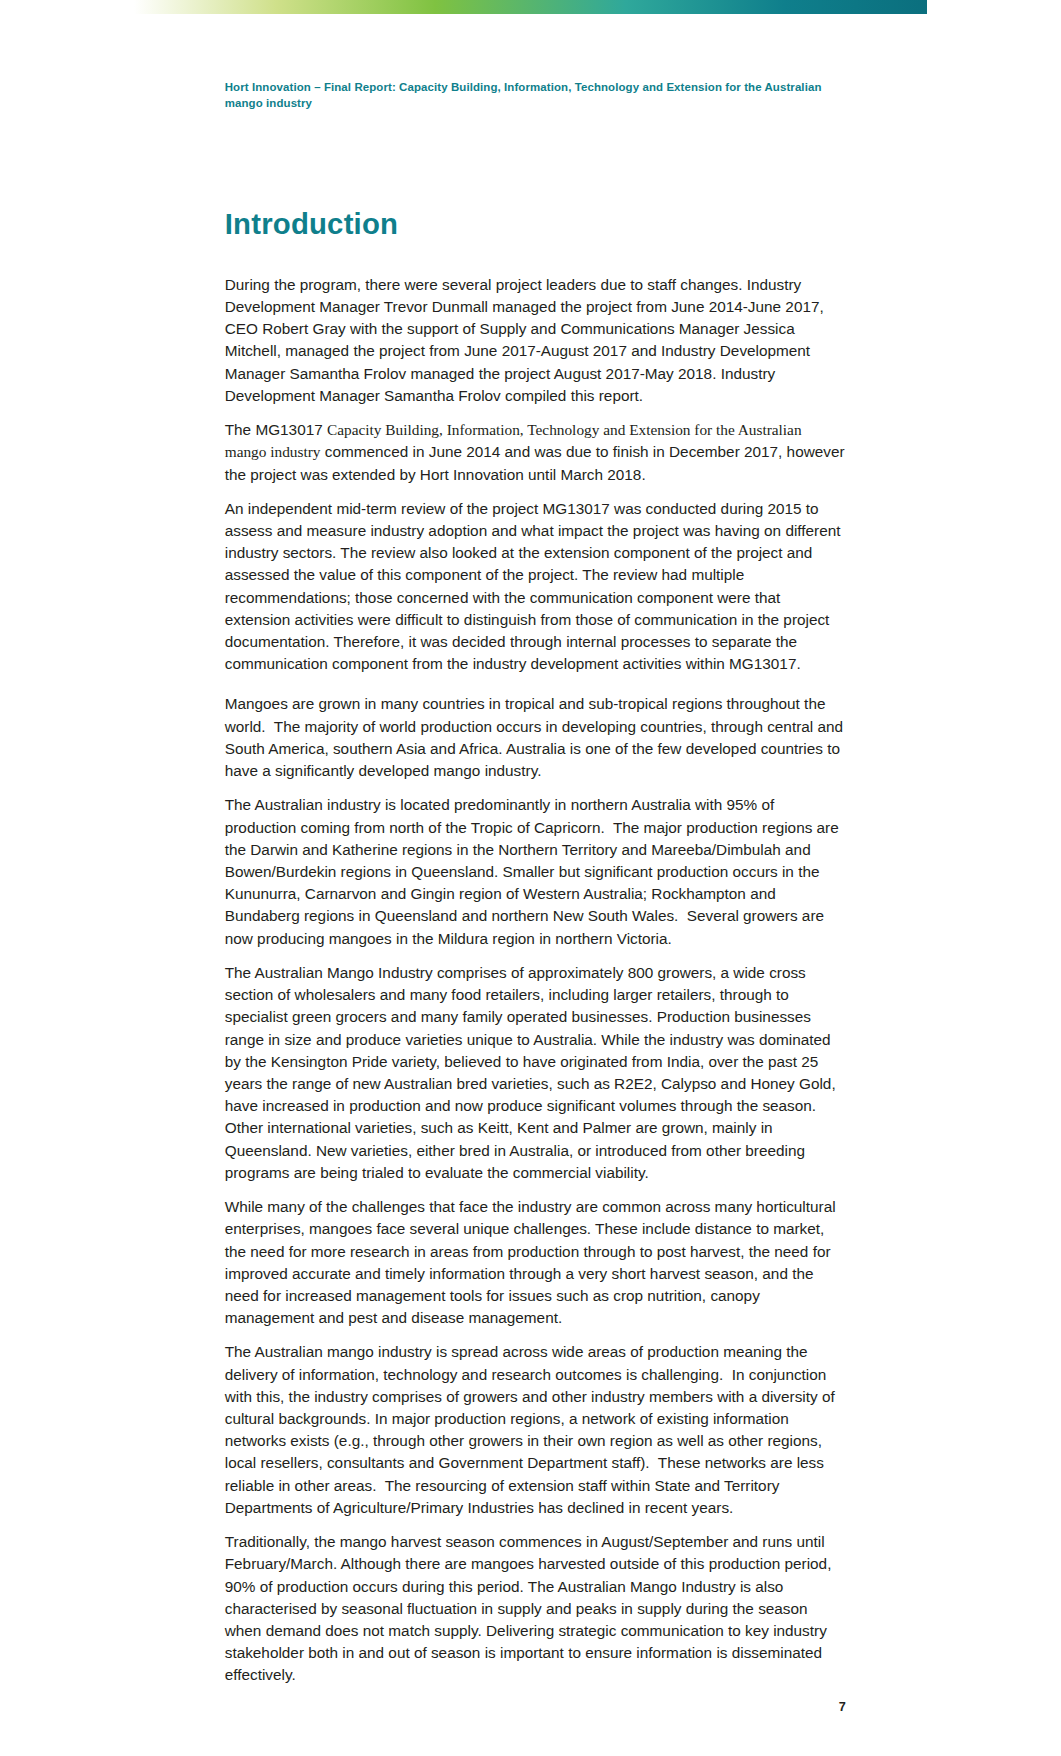Hort Innovation – Final Report: Capacity Building, Information, Technology and Extension for the Australian mango industry
Introduction
During the program, there were several project leaders due to staff changes. Industry Development Manager Trevor Dunmall managed the project from June 2014-June 2017, CEO Robert Gray with the support of Supply and Communications Manager Jessica Mitchell, managed the project from June 2017-August 2017 and Industry Development Manager Samantha Frolov managed the project August 2017-May 2018. Industry Development Manager Samantha Frolov compiled this report.
The MG13017 Capacity Building, Information, Technology and Extension for the Australian mango industry commenced in June 2014 and was due to finish in December 2017, however the project was extended by Hort Innovation until March 2018.
An independent mid-term review of the project MG13017 was conducted during 2015 to assess and measure industry adoption and what impact the project was having on different industry sectors. The review also looked at the extension component of the project and assessed the value of this component of the project. The review had multiple recommendations; those concerned with the communication component were that extension activities were difficult to distinguish from those of communication in the project documentation. Therefore, it was decided through internal processes to separate the communication component from the industry development activities within MG13017.
Mangoes are grown in many countries in tropical and sub-tropical regions throughout the world. The majority of world production occurs in developing countries, through central and South America, southern Asia and Africa. Australia is one of the few developed countries to have a significantly developed mango industry.
The Australian industry is located predominantly in northern Australia with 95% of production coming from north of the Tropic of Capricorn. The major production regions are the Darwin and Katherine regions in the Northern Territory and Mareeba/Dimbulah and Bowen/Burdekin regions in Queensland. Smaller but significant production occurs in the Kununurra, Carnarvon and Gingin region of Western Australia; Rockhampton and Bundaberg regions in Queensland and northern New South Wales. Several growers are now producing mangoes in the Mildura region in northern Victoria.
The Australian Mango Industry comprises of approximately 800 growers, a wide cross section of wholesalers and many food retailers, including larger retailers, through to specialist green grocers and many family operated businesses. Production businesses range in size and produce varieties unique to Australia. While the industry was dominated by the Kensington Pride variety, believed to have originated from India, over the past 25 years the range of new Australian bred varieties, such as R2E2, Calypso and Honey Gold, have increased in production and now produce significant volumes through the season. Other international varieties, such as Keitt, Kent and Palmer are grown, mainly in Queensland. New varieties, either bred in Australia, or introduced from other breeding programs are being trialed to evaluate the commercial viability.
While many of the challenges that face the industry are common across many horticultural enterprises, mangoes face several unique challenges. These include distance to market, the need for more research in areas from production through to post harvest, the need for improved accurate and timely information through a very short harvest season, and the need for increased management tools for issues such as crop nutrition, canopy management and pest and disease management.
The Australian mango industry is spread across wide areas of production meaning the delivery of information, technology and research outcomes is challenging. In conjunction with this, the industry comprises of growers and other industry members with a diversity of cultural backgrounds. In major production regions, a network of existing information networks exists (e.g., through other growers in their own region as well as other regions, local resellers, consultants and Government Department staff). These networks are less reliable in other areas. The resourcing of extension staff within State and Territory Departments of Agriculture/Primary Industries has declined in recent years.
Traditionally, the mango harvest season commences in August/September and runs until February/March. Although there are mangoes harvested outside of this production period, 90% of production occurs during this period. The Australian Mango Industry is also characterised by seasonal fluctuation in supply and peaks in supply during the season when demand does not match supply. Delivering strategic communication to key industry stakeholder both in and out of season is important to ensure information is disseminated effectively.
7